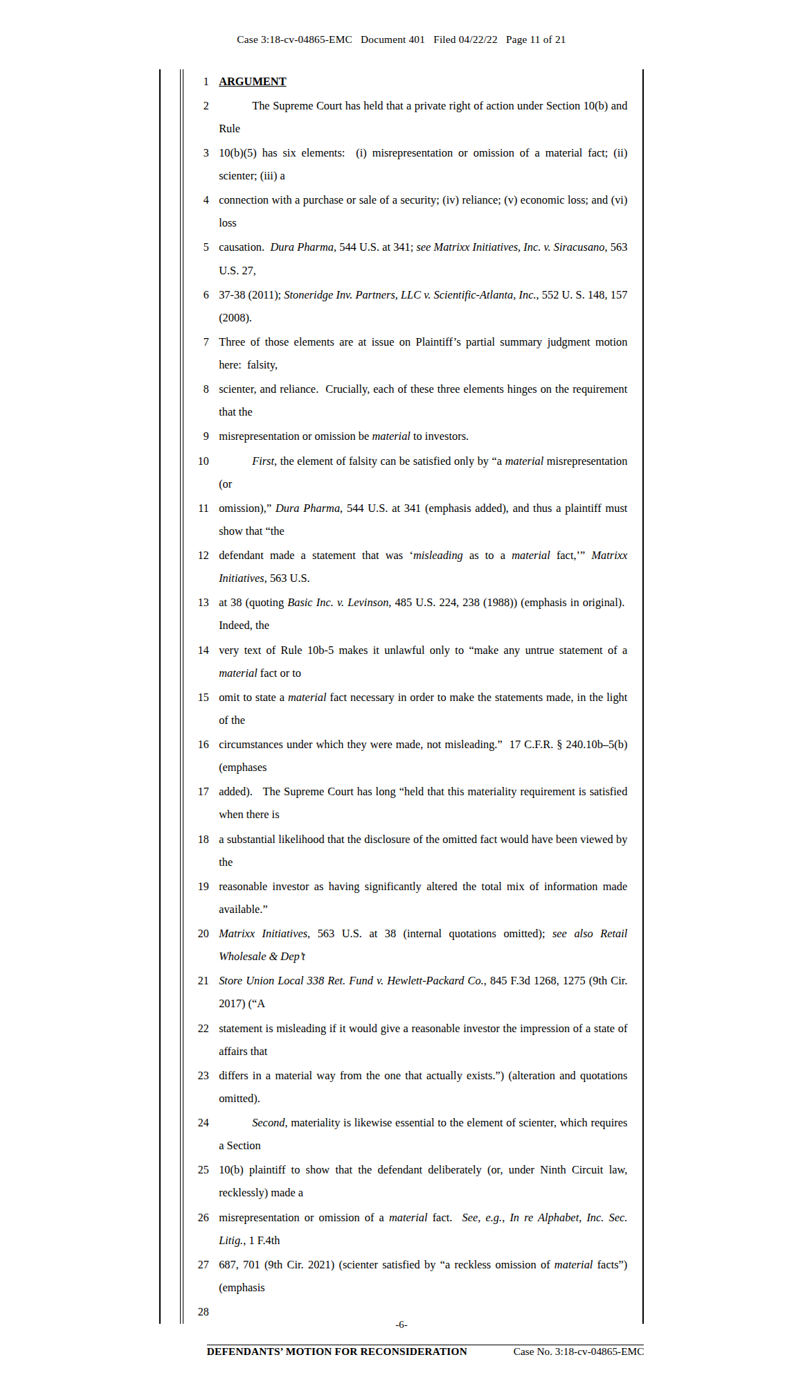Case 3:18-cv-04865-EMC Document 401 Filed 04/22/22 Page 11 of 21
| 1 | ARGUMENT |
| 2 | The Supreme Court has held that a private right of action under Section 10(b) and Rule |
| 3 | 10(b)(5) has six elements: (i) misrepresentation or omission of a material fact; (ii) scienter; (iii) a |
| 4 | connection with a purchase or sale of a security; (iv) reliance; (v) economic loss; and (vi) loss |
| 5 | causation. Dura Pharma , 544 U.S. at 341; see Matrixx Initiatives, Inc. v. Siracusano , 563 U.S. 27, |
| 6 | 37-38 (2011); Stoneridge Inv. Partners, LLC v. Scientific-Atlanta, Inc. , 552 U. S. 148, 157 (2008). |
| 7 | Three of those elements are at issue on Plaintiff’s partial summary judgment motion here: falsity, |
| 8 | scienter, and reliance. Crucially, each of these three elements hinges on the requirement that the |
| 9 | misrepresentation or omission be material to investors. |
| 10 | First , the element of falsity can be satisfied only by “a material misrepresentation (or |
| 11 | omission),” Dura Pharma , 544 U.S. at 341 (emphasis added), and thus a plaintiff must show that “the |
| 12 | defendant made a statement that was ‘ misleading as to a material fact,’” Matrixx Initiatives , 563 U.S. |
| 13 | at 38 (quoting Basic Inc. v. Levinson , 485 U.S. 224, 238 (1988)) (emphasis in original). Indeed, the |
| 14 | very text of Rule 10b-5 makes it unlawful only to “make any untrue statement of a material fact or to |
| 15 | omit to state a material fact necessary in order to make the statements made, in the light of the |
| 16 | circumstances under which they were made, not misleading.” 17 C.F.R. § 240.10b–5(b) (emphases |
| 17 | added). The Supreme Court has long “held that this materiality requirement is satisfied when there is |
| 18 | a substantial likelihood that the disclosure of the omitted fact would have been viewed by the |
| 19 | reasonable investor as having significantly altered the total mix of information made available.” |
| 20 | Matrixx Initiatives , 563 U.S. at 38 (internal quotations omitted); see also Retail Wholesale & Dep’t |
| 21 | Store Union Local 338 Ret. Fund v. Hewlett-Packard Co. , 845 F.3d 1268, 1275 (9th Cir. 2017) (“A |
| 22 | statement is misleading if it would give a reasonable investor the impression of a state of affairs that |
| 23 | differs in a material way from the one that actually exists.”) (alteration and quotations omitted). |
| 24 | Second , materiality is likewise essential to the element of scienter, which requires a Section |
| 25 | 10(b) plaintiff to show that the defendant deliberately (or, under Ninth Circuit law, recklessly) made a |
| 26 | misrepresentation or omission of a material fact. See, e.g. , In re Alphabet, Inc. Sec. Litig. , 1 F.4th |
| 27 | 687, 701 (9th Cir. 2021) (scienter satisfied by “a reckless omission of material facts”) (emphasis |
| 28 | |
DEFENDANTS’ MOTION FOR RECONSIDERATION
Case No. 3:18-cv-04865-EMC
-6-